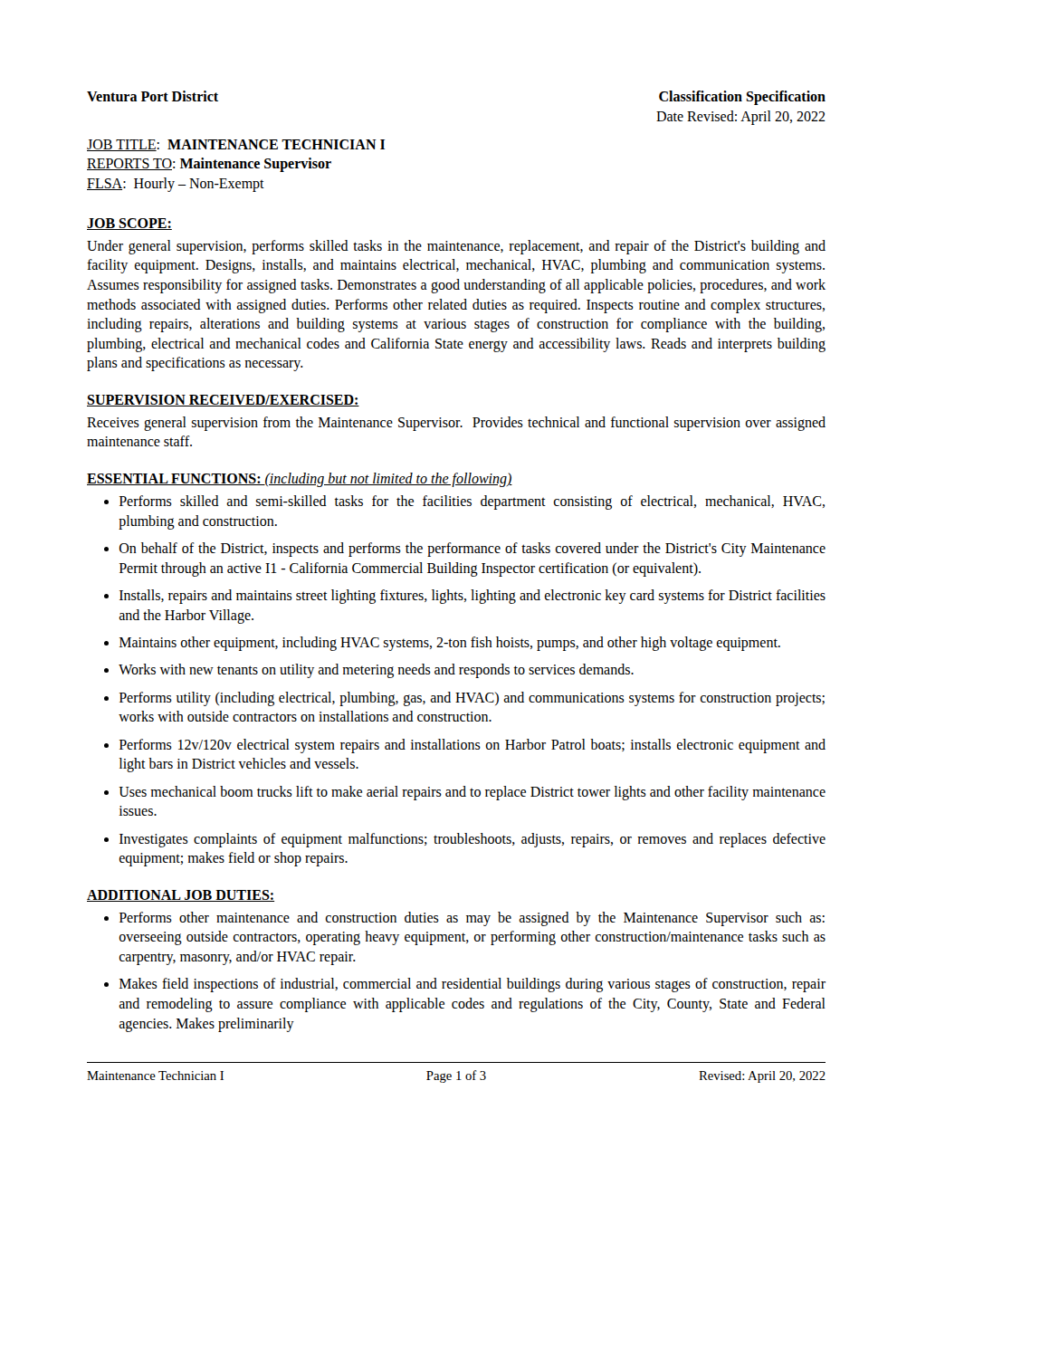Ventura Port District
Classification Specification
Date Revised: April 20, 2022
JOB TITLE: MAINTENANCE TECHNICIAN I
REPORTS TO: Maintenance Supervisor
FLSA: Hourly – Non-Exempt
JOB SCOPE:
Under general supervision, performs skilled tasks in the maintenance, replacement, and repair of the District's building and facility equipment. Designs, installs, and maintains electrical, mechanical, HVAC, plumbing and communication systems. Assumes responsibility for assigned tasks. Demonstrates a good understanding of all applicable policies, procedures, and work methods associated with assigned duties. Performs other related duties as required. Inspects routine and complex structures, including repairs, alterations and building systems at various stages of construction for compliance with the building, plumbing, electrical and mechanical codes and California State energy and accessibility laws. Reads and interprets building plans and specifications as necessary.
SUPERVISION RECEIVED/EXERCISED:
Receives general supervision from the Maintenance Supervisor. Provides technical and functional supervision over assigned maintenance staff.
ESSENTIAL FUNCTIONS: (including but not limited to the following)
Performs skilled and semi-skilled tasks for the facilities department consisting of electrical, mechanical, HVAC, plumbing and construction.
On behalf of the District, inspects and performs the performance of tasks covered under the District's City Maintenance Permit through an active I1 - California Commercial Building Inspector certification (or equivalent).
Installs, repairs and maintains street lighting fixtures, lights, lighting and electronic key card systems for District facilities and the Harbor Village.
Maintains other equipment, including HVAC systems, 2-ton fish hoists, pumps, and other high voltage equipment.
Works with new tenants on utility and metering needs and responds to services demands.
Performs utility (including electrical, plumbing, gas, and HVAC) and communications systems for construction projects; works with outside contractors on installations and construction.
Performs 12v/120v electrical system repairs and installations on Harbor Patrol boats; installs electronic equipment and light bars in District vehicles and vessels.
Uses mechanical boom trucks lift to make aerial repairs and to replace District tower lights and other facility maintenance issues.
Investigates complaints of equipment malfunctions; troubleshoots, adjusts, repairs, or removes and replaces defective equipment; makes field or shop repairs.
ADDITIONAL JOB DUTIES:
Performs other maintenance and construction duties as may be assigned by the Maintenance Supervisor such as: overseeing outside contractors, operating heavy equipment, or performing other construction/maintenance tasks such as carpentry, masonry, and/or HVAC repair.
Makes field inspections of industrial, commercial and residential buildings during various stages of construction, repair and remodeling to assure compliance with applicable codes and regulations of the City, County, State and Federal agencies. Makes preliminarily
Maintenance Technician I Page 1 of 3 Revised: April 20, 2022